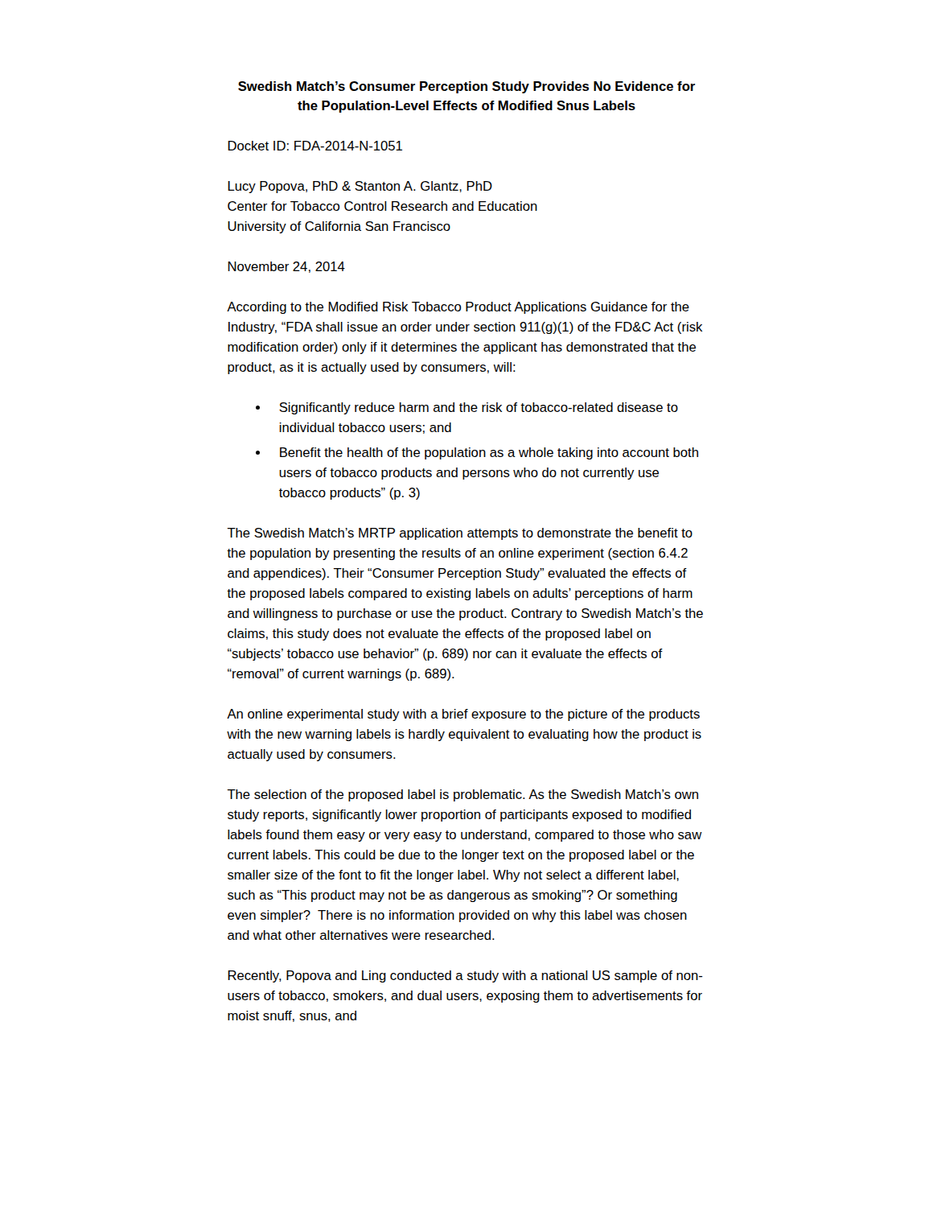Swedish Match’s Consumer Perception Study Provides No Evidence for the Population-Level Effects of Modified Snus Labels
Docket ID: FDA-2014-N-1051
Lucy Popova, PhD & Stanton A. Glantz, PhD
Center for Tobacco Control Research and Education
University of California San Francisco
November 24, 2014
According to the Modified Risk Tobacco Product Applications Guidance for the Industry, “FDA shall issue an order under section 911(g)(1) of the FD&C Act (risk modification order) only if it determines the applicant has demonstrated that the product, as it is actually used by consumers, will:
Significantly reduce harm and the risk of tobacco-related disease to individual tobacco users; and
Benefit the health of the population as a whole taking into account both users of tobacco products and persons who do not currently use tobacco products” (p. 3)
The Swedish Match’s MRTP application attempts to demonstrate the benefit to the population by presenting the results of an online experiment (section 6.4.2 and appendices). Their “Consumer Perception Study” evaluated the effects of the proposed labels compared to existing labels on adults’ perceptions of harm and willingness to purchase or use the product. Contrary to Swedish Match’s the claims, this study does not evaluate the effects of the proposed label on “subjects’ tobacco use behavior” (p. 689) nor can it evaluate the effects of “removal” of current warnings (p. 689).
An online experimental study with a brief exposure to the picture of the products with the new warning labels is hardly equivalent to evaluating how the product is actually used by consumers.
The selection of the proposed label is problematic. As the Swedish Match’s own study reports, significantly lower proportion of participants exposed to modified labels found them easy or very easy to understand, compared to those who saw current labels. This could be due to the longer text on the proposed label or the smaller size of the font to fit the longer label. Why not select a different label, such as “This product may not be as dangerous as smoking”? Or something even simpler? There is no information provided on why this label was chosen and what other alternatives were researched.
Recently, Popova and Ling conducted a study with a national US sample of non-users of tobacco, smokers, and dual users, exposing them to advertisements for moist snuff, snus, and